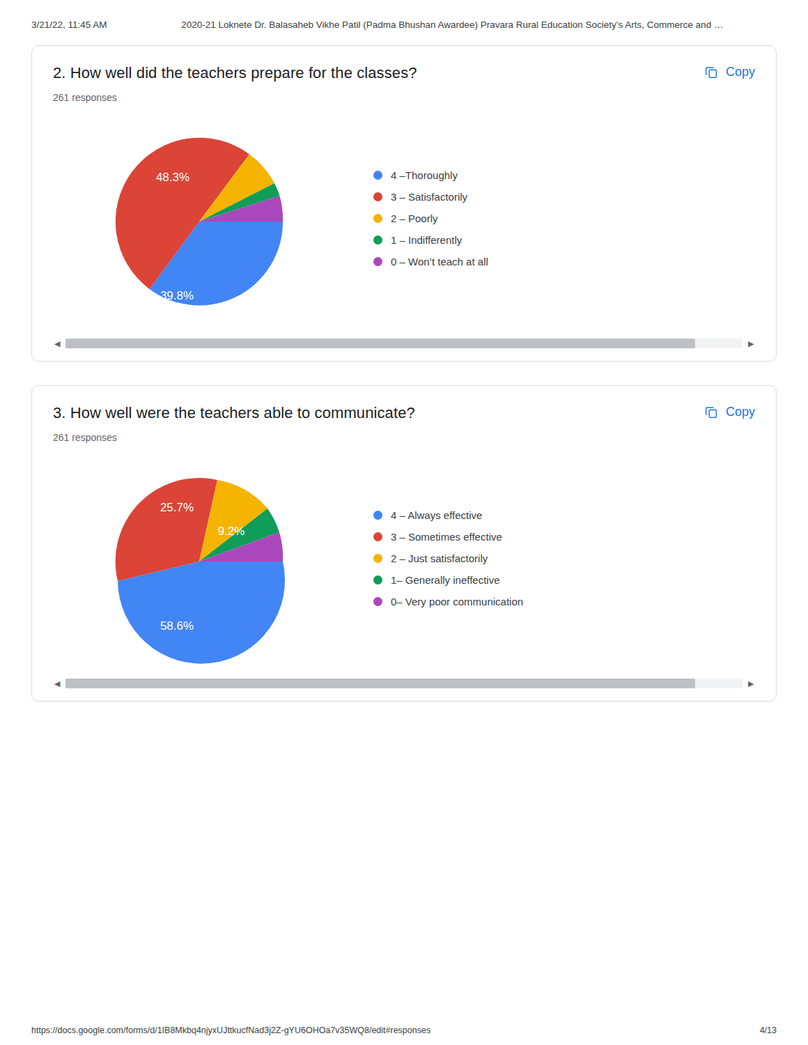3/21/22, 11:45 AM
2020-21 Loknete Dr. Balasaheb Vikhe Patil (Padma Bhushan Awardee) Pravara Rural Education Society’s Arts, Commerce and …
Copy
2. How well did the teachers prepare for the classes?
261 responses
39.8% 48.3%
4 –Thoroughly
3 – Satisfactorily
2 – Poorly
1 – Indifferently
0 – Won’t teach at all
◀
▶
Copy
3. How well were the teachers able to communicate?
261 responses
58.6% 25.7% 9.2%
4 – Always effective
3 – Sometimes effective
2 – Just satisfactorily
1– Generally ineffective
0– Very poor communication
◀
▶
https://docs.google.com/forms/d/1IB8Mkbq4njyxUJttkucfNad3j2Z-gYU6OHOa7v35WQ8/edit#responses 4/13